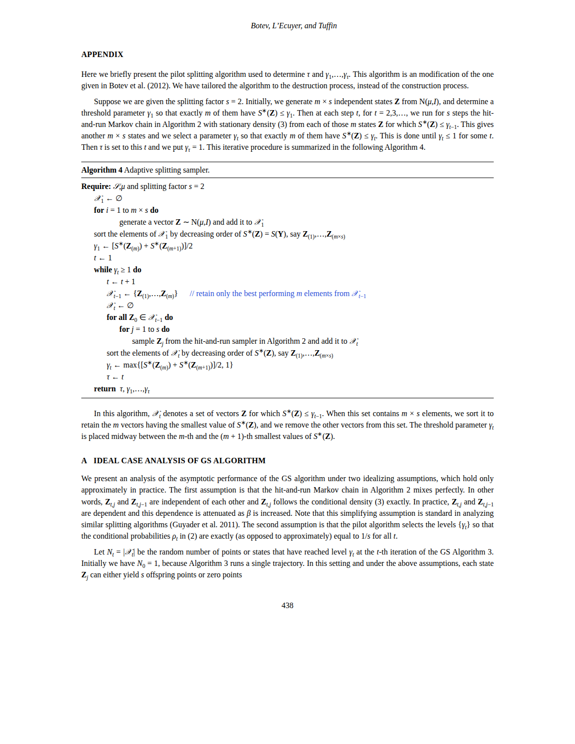Botev, L’Ecuyer, and Tuffin
APPENDIX
Here we briefly present the pilot splitting algorithm used to determine τ and γ1,…,γτ. This algorithm is an modification of the one given in Botev et al. (2012). We have tailored the algorithm to the destruction process, instead of the construction process.
Suppose we are given the splitting factor s = 2. Initially, we generate m × s independent states Z from N(μ,I), and determine a threshold parameter γ1 so that exactly m of them have S∗(Z) ≤ γ1. Then at each step t, for t = 2,3,…, we run for s steps the hit-and-run Markov chain in Algorithm 2 with stationary density (3) from each of those m states Z for which S∗(Z) ≤ γt−1. This gives another m × s states and we select a parameter γt so that exactly m of them have S∗(Z) ≤ γt. This is done until γt ≤ 1 for some t. Then τ is set to this t and we put γτ = 1. This iterative procedure is summarized in the following Algorithm 4.
Algorithm 4 Adaptive splitting sampler.
Require: 𝒮,μ and splitting factor s = 2
𝒳1 ← ∅
for i = 1 to m × s do
generate a vector Z ∼ N(μ,I) and add it to 𝒳1
sort the elements of 𝒳1 by decreasing order of S∗(Z) = S(Y), say Z(1),…,Z(m×s)
γ1 ← [S∗(Z(m)) + S∗(Z(m+1))]/2
t ← 1
while γt ≥ 1 do
t ← t + 1
𝒳t−1 ← {Z(1),…,Z(m)} // retain only the best performing m elements from 𝒳t−1
𝒳t ← ∅
for all Z0 ∈ 𝒳t−1 do
for j = 1 to s do
sample Zj from the hit-and-run sampler in Algorithm 2 and add it to 𝒳t
sort the elements of 𝒳t by decreasing order of S∗(Z), say Z(1),…,Z(m×s)
γt ← max{[S∗(Z(m)) + S∗(Z(m+1))]/2, 1}
τ ← t
return τ, γ1,…,γτ
In this algorithm, 𝒳t denotes a set of vectors Z for which S∗(Z) ≤ γt−1. When this set contains m × s elements, we sort it to retain the m vectors having the smallest value of S∗(Z), and we remove the other vectors from this set. The threshold parameter γt is placed midway between the m-th and the (m + 1)-th smallest values of S∗(Z).
A IDEAL CASE ANALYSIS OF GS ALGORITHM
We present an analysis of the asymptotic performance of the GS algorithm under two idealizing assumptions, which hold only approximately in practice. The first assumption is that the hit-and-run Markov chain in Algorithm 2 mixes perfectly. In other words, Zt,j and Zt,j−1 are independent of each other and Zt,j follows the conditional density (3) exactly. In practice, Zt,j and Zt,j−1 are dependent and this dependence is attenuated as β is increased. Note that this simplifying assumption is standard in analyzing similar splitting algorithms (Guyader et al. 2011). The second assumption is that the pilot algorithm selects the levels {γt} so that the conditional probabilities ρt in (2) are exactly (as opposed to approximately) equal to 1/s for all t.
Let Nt = |𝒳t| be the random number of points or states that have reached level γt at the t-th iteration of the GS Algorithm 3. Initially we have N0 = 1, because Algorithm 3 runs a single trajectory. In this setting and under the above assumptions, each state Zj can either yield s offspring points or zero points
438